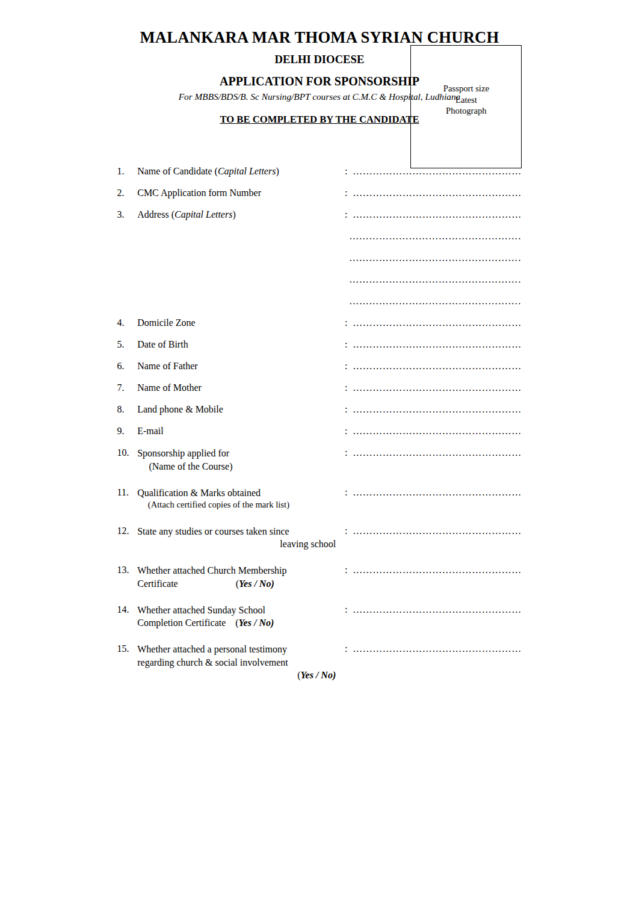Passport size Latest Photograph
MALANKARA MAR THOMA SYRIAN CHURCH
DELHI DIOCESE
APPLICATION FOR SPONSORSHIP
For MBBS/BDS/B. Sc Nursing/BPT courses at C.M.C & Hospital, Ludhiana
TO BE COMPLETED BY THE CANDIDATE
Name of Candidate (Capital Letters) : …………………………………………………………..
CMC Application form Number : …………………………………………………………..
Address (Capital Letters) : …………………………………………………………..
…………………………………………………………..
…………………………………………………………..
…………………………………………………………..
…………………………………………………………..
Domicile Zone : …………………………………………………………..
Date of Birth : …………………………………………………………..
Name of Father : …………………………………………………………..
Name of Mother : …………………………………………………………..
Land phone & Mobile : …………………………………………………………..
E-mail : …………………………………………………………..
Sponsorship applied for(Name of the Course) : …………………………………………………………..
Qualification & Marks obtained(Attach certified copies of the mark list) : …………………………………………………………..
State any studies or courses taken sinceleaving school : …………………………………………………………..
Whether attached Church MembershipCertificate (Yes / No) : …………………………………………………………..
Whether attached Sunday SchoolCompletion Certificate (Yes / No) : …………………………………………………………..
Whether attached a personal testimonyregarding church & social involvement(Yes / No) : …………………………………………………………..